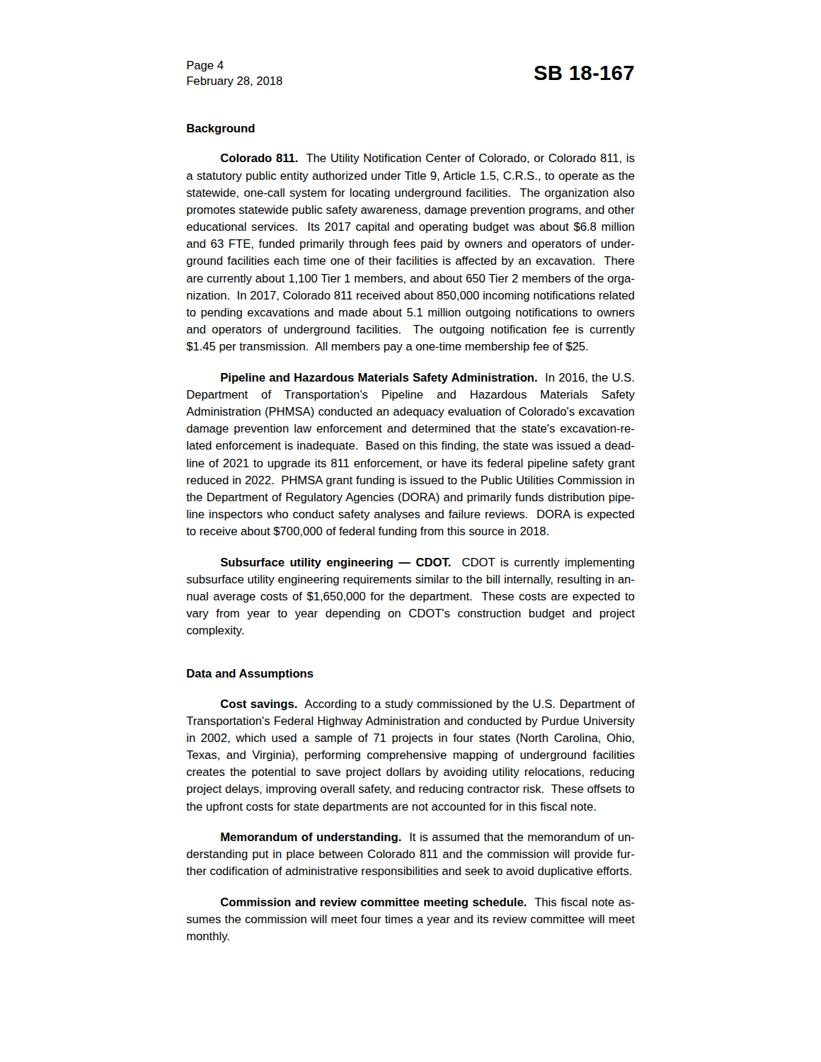Page 4
February 28, 2018
SB 18-167
Background
Colorado 811. The Utility Notification Center of Colorado, or Colorado 811, is a statutory public entity authorized under Title 9, Article 1.5, C.R.S., to operate as the statewide, one-call system for locating underground facilities. The organization also promotes statewide public safety awareness, damage prevention programs, and other educational services. Its 2017 capital and operating budget was about $6.8 million and 63 FTE, funded primarily through fees paid by owners and operators of underground facilities each time one of their facilities is affected by an excavation. There are currently about 1,100 Tier 1 members, and about 650 Tier 2 members of the organization. In 2017, Colorado 811 received about 850,000 incoming notifications related to pending excavations and made about 5.1 million outgoing notifications to owners and operators of underground facilities. The outgoing notification fee is currently $1.45 per transmission. All members pay a one-time membership fee of $25.
Pipeline and Hazardous Materials Safety Administration. In 2016, the U.S. Department of Transportation's Pipeline and Hazardous Materials Safety Administration (PHMSA) conducted an adequacy evaluation of Colorado's excavation damage prevention law enforcement and determined that the state's excavation-related enforcement is inadequate. Based on this finding, the state was issued a deadline of 2021 to upgrade its 811 enforcement, or have its federal pipeline safety grant reduced in 2022. PHMSA grant funding is issued to the Public Utilities Commission in the Department of Regulatory Agencies (DORA) and primarily funds distribution pipeline inspectors who conduct safety analyses and failure reviews. DORA is expected to receive about $700,000 of federal funding from this source in 2018.
Subsurface utility engineering — CDOT. CDOT is currently implementing subsurface utility engineering requirements similar to the bill internally, resulting in annual average costs of $1,650,000 for the department. These costs are expected to vary from year to year depending on CDOT's construction budget and project complexity.
Data and Assumptions
Cost savings. According to a study commissioned by the U.S. Department of Transportation's Federal Highway Administration and conducted by Purdue University in 2002, which used a sample of 71 projects in four states (North Carolina, Ohio, Texas, and Virginia), performing comprehensive mapping of underground facilities creates the potential to save project dollars by avoiding utility relocations, reducing project delays, improving overall safety, and reducing contractor risk. These offsets to the upfront costs for state departments are not accounted for in this fiscal note.
Memorandum of understanding. It is assumed that the memorandum of understanding put in place between Colorado 811 and the commission will provide further codification of administrative responsibilities and seek to avoid duplicative efforts.
Commission and review committee meeting schedule. This fiscal note assumes the commission will meet four times a year and its review committee will meet monthly.